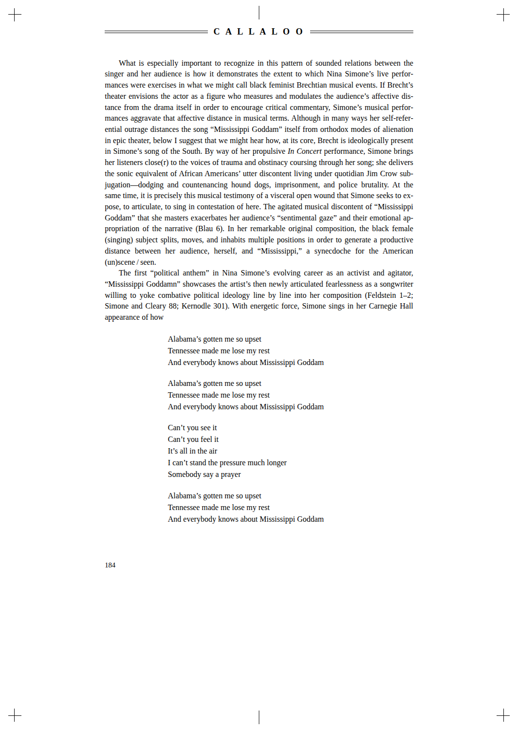C A L L A L O O
What is especially important to recognize in this pattern of sounded relations between the singer and her audience is how it demonstrates the extent to which Nina Simone’s live performances were exercises in what we might call black feminist Brechtian musical events. If Brecht’s theater envisions the actor as a figure who measures and modulates the audience’s affective distance from the drama itself in order to encourage critical commentary, Simone’s musical performances aggravate that affective distance in musical terms. Although in many ways her self-referential outrage distances the song “Mississippi Goddam” itself from orthodox modes of alienation in epic theater, below I suggest that we might hear how, at its core, Brecht is ideologically present in Simone’s song of the South. By way of her propulsive In Concert performance, Simone brings her listeners close(r) to the voices of trauma and obstinacy coursing through her song; she delivers the sonic equivalent of African Americans’ utter discontent living under quotidian Jim Crow subjugation—dodging and countenancing hound dogs, imprisonment, and police brutality. At the same time, it is precisely this musical testimony of a visceral open wound that Simone seeks to expose, to articulate, to sing in contestation of here. The agitated musical discontent of “Mississippi Goddam” that she masters exacerbates her audience’s “sentimental gaze” and their emotional appropriation of the narrative (Blau 6). In her remarkable original composition, the black female (singing) subject splits, moves, and inhabits multiple positions in order to generate a productive distance between her audience, herself, and “Mississippi,” a synecdoche for the American (un)scene / seen.
The first “political anthem” in Nina Simone’s evolving career as an activist and agitator, “Mississippi Goddamn” showcases the artist’s then newly articulated fearlessness as a songwriter willing to yoke combative political ideology line by line into her composition (Feldstein 1–2; Simone and Cleary 88; Kernodle 301). With energetic force, Simone sings in her Carnegie Hall appearance of how
Alabama’s gotten me so upset
Tennessee made me lose my rest
And everybody knows about Mississippi Goddam
Alabama’s gotten me so upset
Tennessee made me lose my rest
And everybody knows about Mississippi Goddam
Can’t you see it
Can’t you feel it
It’s all in the air
I can’t stand the pressure much longer
Somebody say a prayer
Alabama’s gotten me so upset
Tennessee made me lose my rest
And everybody knows about Mississippi Goddam
184